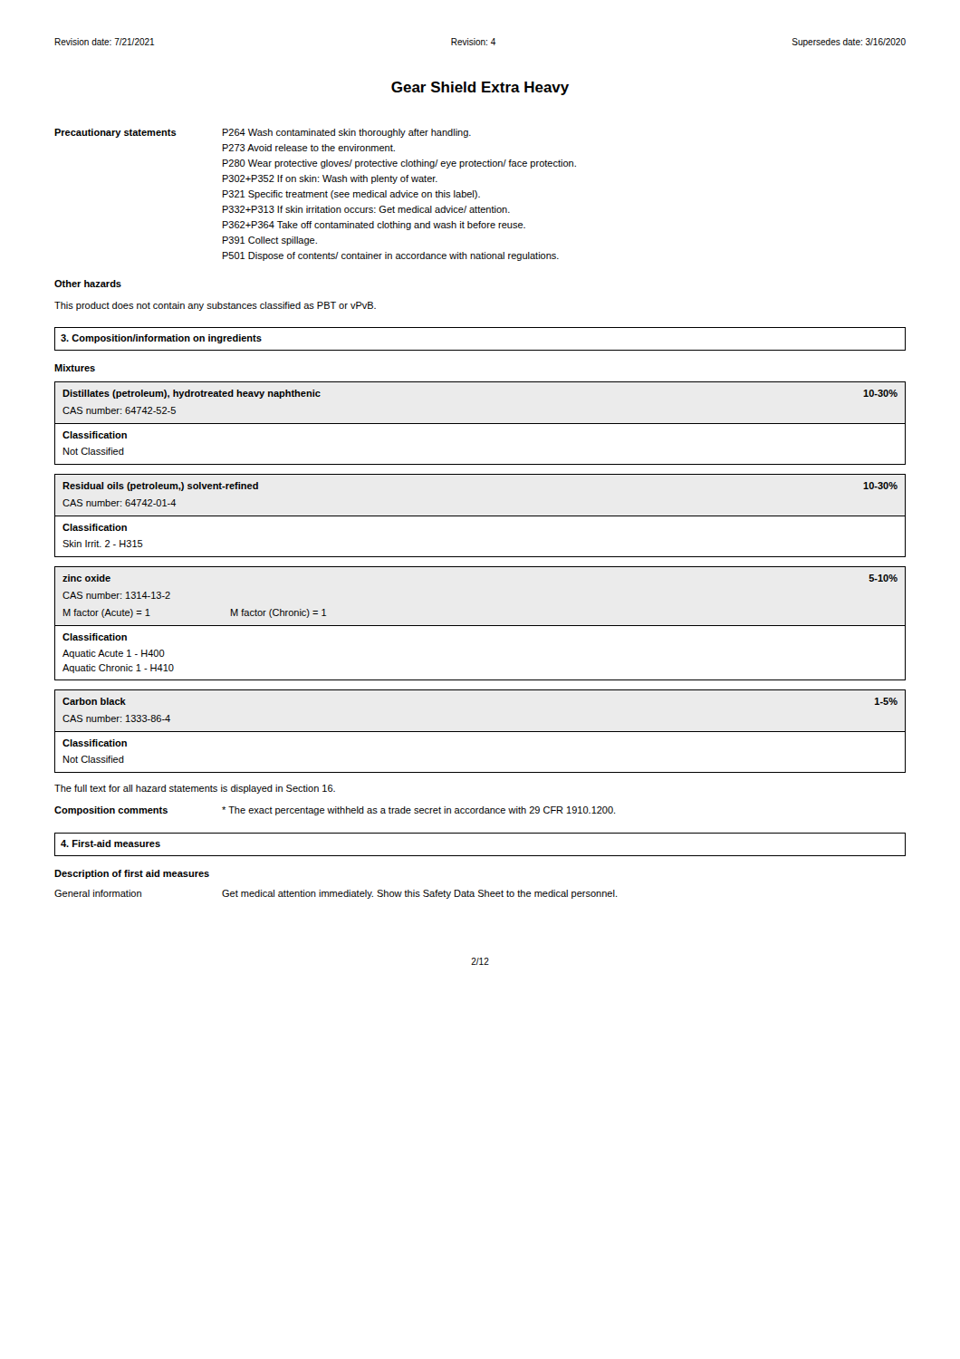Revision date: 7/21/2021 Revision: 4 Supersedes date: 3/16/2020
Gear Shield Extra Heavy
Precautionary statements
P264 Wash contaminated skin thoroughly after handling.
P273 Avoid release to the environment.
P280 Wear protective gloves/ protective clothing/ eye protection/ face protection.
P302+P352 If on skin: Wash with plenty of water.
P321 Specific treatment (see medical advice on this label).
P332+P313 If skin irritation occurs: Get medical advice/ attention.
P362+P364 Take off contaminated clothing and wash it before reuse.
P391 Collect spillage.
P501 Dispose of contents/ container in accordance with national regulations.
Other hazards
This product does not contain any substances classified as PBT or vPvB.
3. Composition/information on ingredients
Mixtures
Distillates (petroleum), hydrotreated heavy naphthenic 10-30%
CAS number: 64742-52-5
Classification Not Classified
Residual oils (petroleum,) solvent-refined 10-30%
CAS number: 64742-01-4
Classification Skin Irrit. 2 - H315
zinc oxide 5-10%
CAS number: 1314-13-2
M factor (Acute) = 1 M factor (Chronic) = 1
Classification Aquatic Acute 1 - H400
Aquatic Chronic 1 - H410
Carbon black 1-5%
CAS number: 1333-86-4
Classification Not Classified
The full text for all hazard statements is displayed in Section 16.
Composition comments
* The exact percentage withheld as a trade secret in accordance with 29 CFR 1910.1200.
4. First-aid measures
Description of first aid measures
General information
Get medical attention immediately. Show this Safety Data Sheet to the medical personnel.
2/12